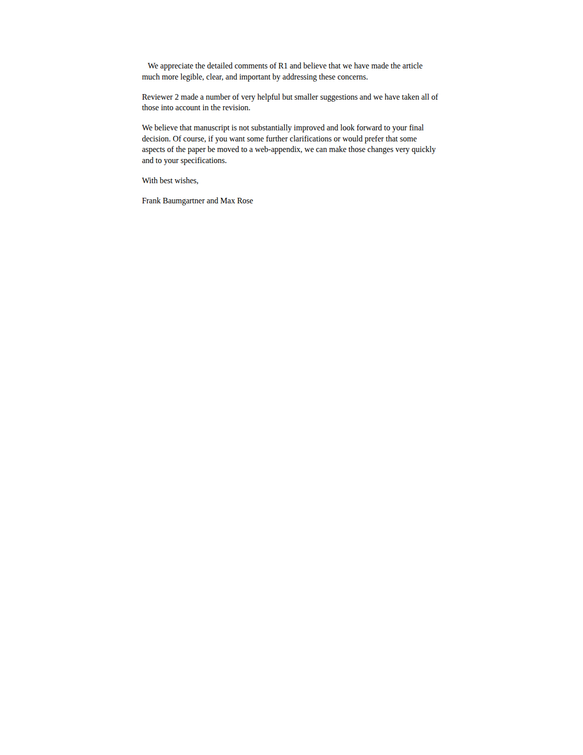We appreciate the detailed comments of R1 and believe that we have made the article much more legible, clear, and important by addressing these concerns.
Reviewer 2 made a number of very helpful but smaller suggestions and we have taken all of those into account in the revision.
We believe that manuscript is not substantially improved and look forward to your final decision. Of course, if you want some further clarifications or would prefer that some aspects of the paper be moved to a web-appendix, we can make those changes very quickly and to your specifications.
With best wishes,
Frank Baumgartner and Max Rose